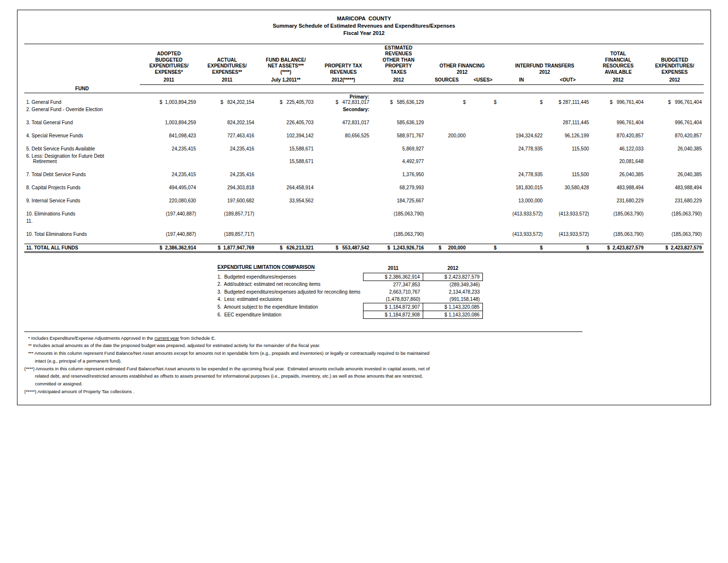MARICOPA COUNTY
Summary Schedule of Estimated Revenues and Expenditures/Expenses
Fiscal Year 2012
| | ADOPTED BUDGETED EXPENDITURES/ EXPENSES* | ACTUAL EXPENDITURES/ EXPENSES** | FUND BALANCE/ NET ASSETS*** (****) | PROPERTY TAX REVENUES | ESTIMATED REVENUES OTHER THAN PROPERTY TAXES | OTHER FINANCING 2012 | INTERFUND TRANSFERS 2012 | TOTAL FINANCIAL RESOURCES AVAILABLE | BUDGETED EXPENDITURES/ EXPENSES |
| --- | --- | --- | --- | --- | --- | --- | --- | --- | --- |
| 2011 | 2011 | July 1,2011** | 2012(*****) | 2012 | SOURCES | <USES> | IN | <OUT> | 2012 | 2012 |
| FUND | |
| 1. General Fund | $ 1,003,894,259 | $ 824,202,154 | $ 225,405,703 | Primary: $ 472,831,017 | $ 585,636,129 | $ | $ | $ | $ 287,111,445 | $ 996,761,404 | $ 996,761,404 |
| 2. General Fund - Override Election | | | | Secondary: | | | | | | | |
| 3. Total General Fund | 1,003,894,259 | 824,202,154 | 226,405,703 | 472,831,017 | 585,636,129 | | | | 287,111,445 | 996,761,404 | 996,761,404 |
| 4. Special Revenue Funds | 841,098,423 | 727,463,416 | 102,394,142 | 80,656,525 | 588,971,767 | 200,000 | | 194,324,622 | 96,126,199 | 870,420,857 | 870,420,857 |
| 5. Debt Service Funds Available | 24,235,415 | 24,235,416 | 15,588,671 | | 5,869,927 | | | 24,778,935 | 115,500 | 46,122,033 | 26,040,385 |
| 6. Less: Designation for Future Debt Retirement | | | 15,588,671 | | 4,492,977 | | | | | 20,081,648 | |
| 7. Total Debt Service Funds | 24,235,415 | 24,235,416 | | | 1,376,950 | | | 24,778,935 | 115,500 | 26,040,385 | 26,040,385 |
| 8. Capital Projects Funds | 494,495,074 | 294,303,818 | 264,458,914 | | 68,279,993 | | | 181,830,015 | 30,580,428 | 483,988,494 | 483,988,494 |
| 9. Internal Service Funds | 220,080,630 | 197,600,682 | 33,954,562 | | 184,725,667 | | | 13,000,000 | | 231,680,229 | 231,680,229 |
| 10. Eliminations Funds | (197,440,887) | (189,857,717) | | | (185,063,790) | | | (413,933,572) | (413,933,572) | (185,063,790) | (185,063,790) |
| 11. | | | | | | | | | | | |
| 10. Total Eliminations Funds | (197,440,887) | (189,857,717) | | | (185,063,790) | | | (413,933,572) | (413,933,572) | (185,063,790) | (185,063,790) |
| 11. TOTAL ALL FUNDS | $ 2,386,362,914 | $ 1,877,947,769 | $ 626,213,321 | $ 553,487,542 | $ 1,243,926,716 | $ 200,000 | $ | $ | $ | $ 2,423,827,579 | $ 2,423,827,579 |
| EXPENDITURE LIMITATION COMPARISON | 2011 | 2012 |
| 1. Budgeted expenditures/expenses | $ 2,386,362,914 | $ 2,423,827,579 |
| 2. Add/subtract: estimated net reconciling items | 277,347,853 | (289,349,346) |
| 3. Budgeted expenditures/expenses adjusted for reconciling items | 2,663,710,767 | 2,134,478,233 |
| 4. Less: estimated exclusions | (1,478,837,860) | (991,158,148) |
| 5. Amount subject to the expenditure limitation | $ 1,184,872,907 | $ 1,143,320,085 |
| 6. EEC expenditure limitation | $ 1,184,872,908 | $ 1,143,320,086 |
* Includes Expenditure/Expense Adjustments Approved in the current year from Schedule E.
** Includes actual amounts as of the date the proposed budget was prepared, adjusted for estimated activity for the remainder of the fiscal year.
*** Amounts in this column represent Fund Balance/Net Asset amounts except for amounts not in spendable form (e.g., prepaids and inventories) or legally or contractually required to be maintained
intact (e.g., principal of a permanent fund).
(****) Amounts in this column represent estimated Fund Balance/Net Asset amounts to be expended in the upcoming fiscal year. Estimated amounts exclude amounts invested in capital assets, net of
related debt, and reserved/restricted amounts established as offsets to assets presented for informational purposes (i.e., prepaids, inventory, etc.) as well as those amounts that are restricted,
committed or assigned.
(*****) Anticipated amount of Property Tax collections .